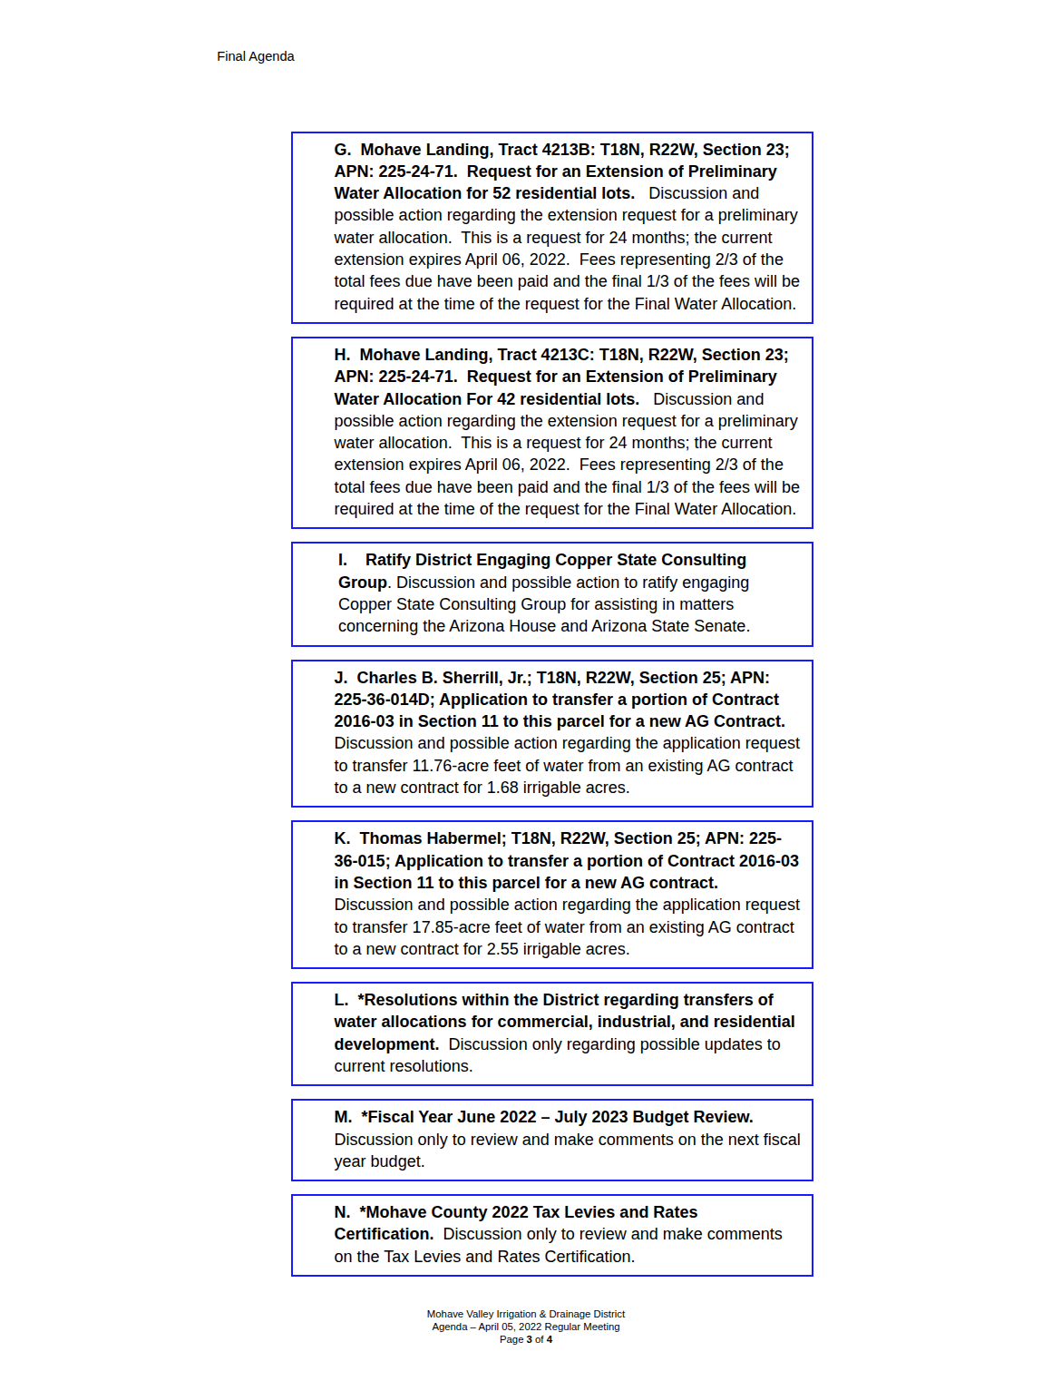Final Agenda
G. Mohave Landing, Tract 4213B: T18N, R22W, Section 23; APN: 225-24-71. Request for an Extension of Preliminary Water Allocation for 52 residential lots. Discussion and possible action regarding the extension request for a preliminary water allocation. This is a request for 24 months; the current extension expires April 06, 2022. Fees representing 2/3 of the total fees due have been paid and the final 1/3 of the fees will be required at the time of the request for the Final Water Allocation.
H. Mohave Landing, Tract 4213C: T18N, R22W, Section 23; APN: 225-24-71. Request for an Extension of Preliminary Water Allocation For 42 residential lots. Discussion and possible action regarding the extension request for a preliminary water allocation. This is a request for 24 months; the current extension expires April 06, 2022. Fees representing 2/3 of the total fees due have been paid and the final 1/3 of the fees will be required at the time of the request for the Final Water Allocation.
I. Ratify District Engaging Copper State Consulting Group. Discussion and possible action to ratify engaging Copper State Consulting Group for assisting in matters concerning the Arizona House and Arizona State Senate.
J. Charles B. Sherrill, Jr.; T18N, R22W, Section 25; APN: 225-36-014D; Application to transfer a portion of Contract 2016-03 in Section 11 to this parcel for a new AG Contract. Discussion and possible action regarding the application request to transfer 11.76-acre feet of water from an existing AG contract to a new contract for 1.68 irrigable acres.
K. Thomas Habermel; T18N, R22W, Section 25; APN: 225-36-015; Application to transfer a portion of Contract 2016-03 in Section 11 to this parcel for a new AG contract. Discussion and possible action regarding the application request to transfer 17.85-acre feet of water from an existing AG contract to a new contract for 2.55 irrigable acres.
L. *Resolutions within the District regarding transfers of water allocations for commercial, industrial, and residential development. Discussion only regarding possible updates to current resolutions.
M. *Fiscal Year June 2022 – July 2023 Budget Review. Discussion only to review and make comments on the next fiscal year budget.
N. *Mohave County 2022 Tax Levies and Rates Certification. Discussion only to review and make comments on the Tax Levies and Rates Certification.
Mohave Valley Irrigation & Drainage District
Agenda – April 05, 2022 Regular Meeting
Page 3 of 4